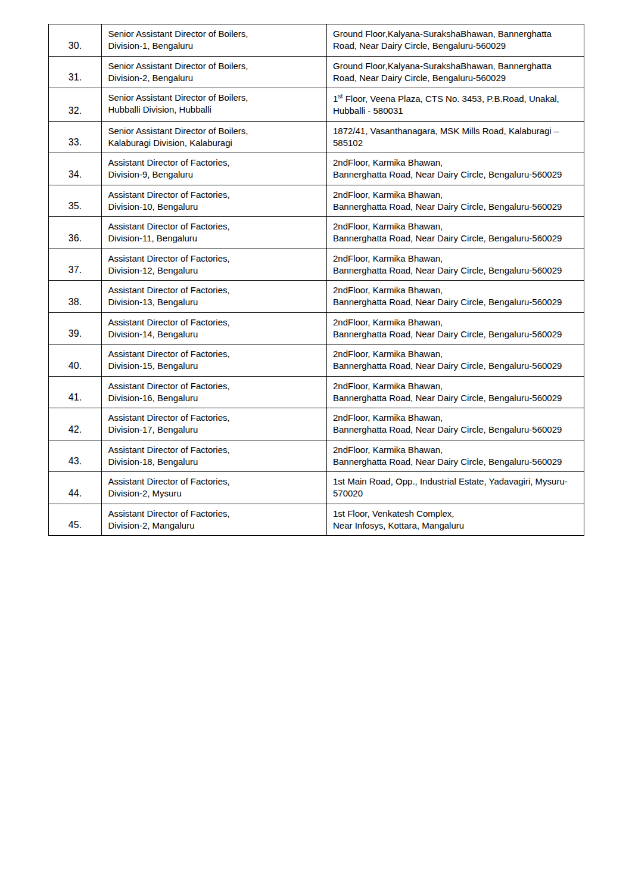| 30. | Senior Assistant Director of Boilers, Division-1, Bengaluru | Ground Floor,Kalyana-SurakshaBhawan, Bannerghatta Road, Near Dairy Circle, Bengaluru-560029 |
| 31. | Senior Assistant Director of Boilers, Division-2, Bengaluru | Ground Floor,Kalyana-SurakshaBhawan, Bannerghatta Road, Near Dairy Circle, Bengaluru-560029 |
| 32. | Senior Assistant Director of Boilers, Hubballi Division, Hubballi | 1 st Floor, Veena Plaza, CTS No. 3453, P.B.Road, Unakal, Hubballi - 580031 |
| 33. | Senior Assistant Director of Boilers, Kalaburagi Division, Kalaburagi | 1872/41, Vasanthanagara, MSK Mills Road, Kalaburagi – 585102 |
| 34. | Assistant Director of Factories, Division-9, Bengaluru | 2ndFloor, Karmika Bhawan, Bannerghatta Road, Near Dairy Circle, Bengaluru-560029 |
| 35. | Assistant Director of Factories, Division-10, Bengaluru | 2ndFloor, Karmika Bhawan, Bannerghatta Road, Near Dairy Circle, Bengaluru-560029 |
| 36. | Assistant Director of Factories, Division-11, Bengaluru | 2ndFloor, Karmika Bhawan, Bannerghatta Road, Near Dairy Circle, Bengaluru-560029 |
| 37. | Assistant Director of Factories, Division-12, Bengaluru | 2ndFloor, Karmika Bhawan, Bannerghatta Road, Near Dairy Circle, Bengaluru-560029 |
| 38. | Assistant Director of Factories, Division-13, Bengaluru | 2ndFloor, Karmika Bhawan, Bannerghatta Road, Near Dairy Circle, Bengaluru-560029 |
| 39. | Assistant Director of Factories, Division-14, Bengaluru | 2ndFloor, Karmika Bhawan, Bannerghatta Road, Near Dairy Circle, Bengaluru-560029 |
| 40. | Assistant Director of Factories, Division-15, Bengaluru | 2ndFloor, Karmika Bhawan, Bannerghatta Road, Near Dairy Circle, Bengaluru-560029 |
| 41. | Assistant Director of Factories, Division-16, Bengaluru | 2ndFloor, Karmika Bhawan, Bannerghatta Road, Near Dairy Circle, Bengaluru-560029 |
| 42. | Assistant Director of Factories, Division-17, Bengaluru | 2ndFloor, Karmika Bhawan, Bannerghatta Road, Near Dairy Circle, Bengaluru-560029 |
| 43. | Assistant Director of Factories, Division-18, Bengaluru | 2ndFloor, Karmika Bhawan, Bannerghatta Road, Near Dairy Circle, Bengaluru-560029 |
| 44. | Assistant Director of Factories, Division-2, Mysuru | 1st Main Road, Opp., Industrial Estate, Yadavagiri, Mysuru-570020 |
| 45. | Assistant Director of Factories, Division-2, Mangaluru | 1st Floor, Venkatesh Complex, Near Infosys, Kottara, Mangaluru |